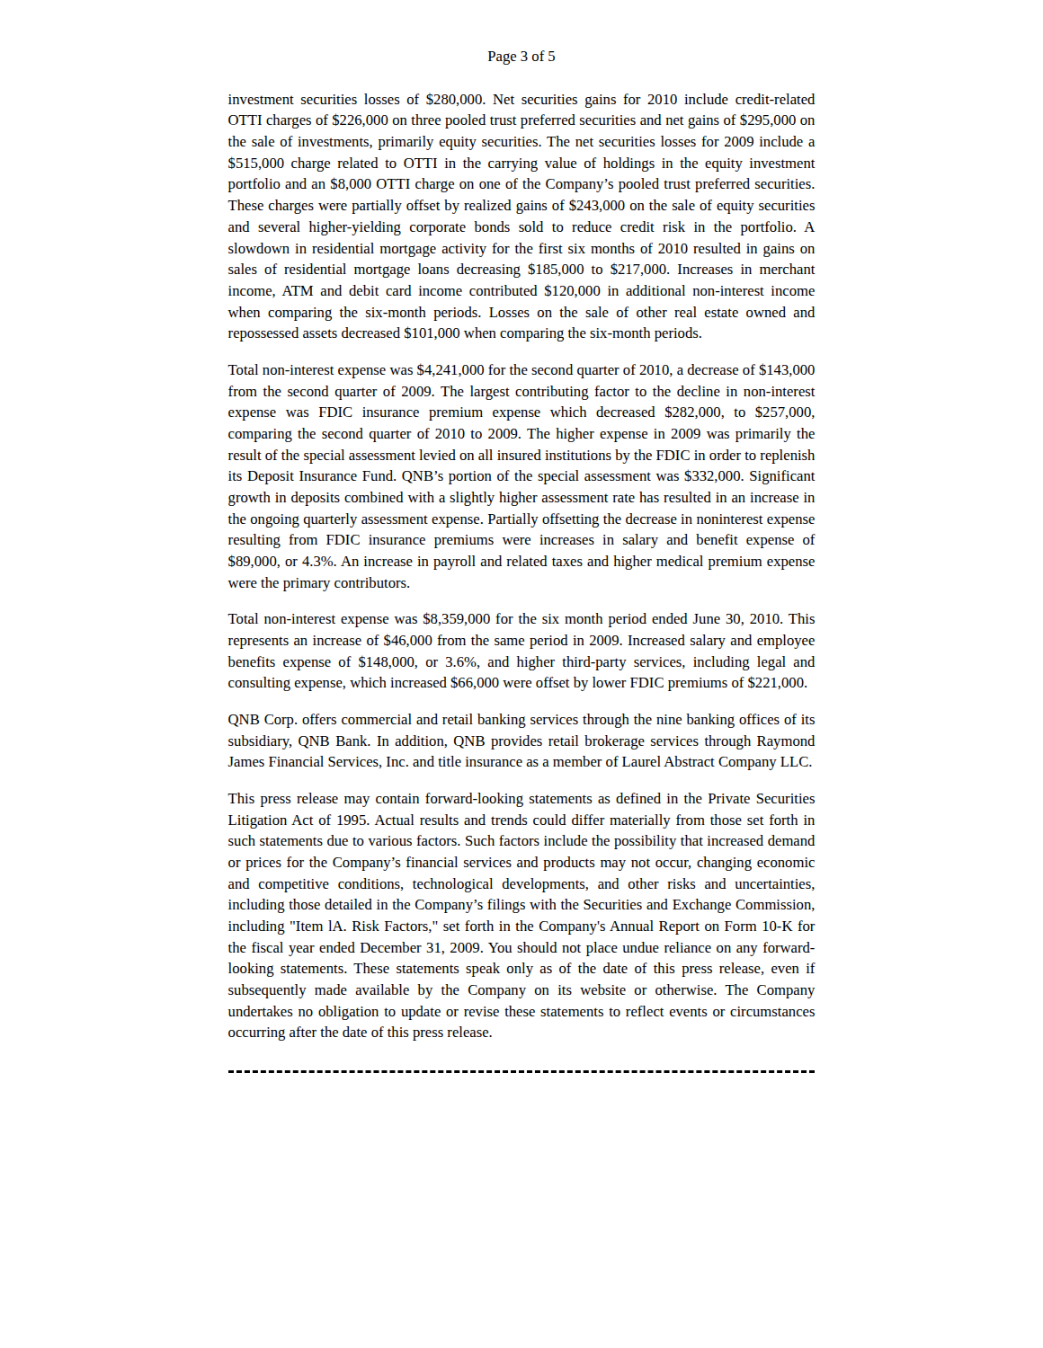Page 3 of 5
investment securities losses of $280,000. Net securities gains for 2010 include credit-related OTTI charges of $226,000 on three pooled trust preferred securities and net gains of $295,000 on the sale of investments, primarily equity securities. The net securities losses for 2009 include a $515,000 charge related to OTTI in the carrying value of holdings in the equity investment portfolio and an $8,000 OTTI charge on one of the Company’s pooled trust preferred securities. These charges were partially offset by realized gains of $243,000 on the sale of equity securities and several higher-yielding corporate bonds sold to reduce credit risk in the portfolio. A slowdown in residential mortgage activity for the first six months of 2010 resulted in gains on sales of residential mortgage loans decreasing $185,000 to $217,000. Increases in merchant income, ATM and debit card income contributed $120,000 in additional non-interest income when comparing the six-month periods. Losses on the sale of other real estate owned and repossessed assets decreased $101,000 when comparing the six-month periods.
Total non-interest expense was $4,241,000 for the second quarter of 2010, a decrease of $143,000 from the second quarter of 2009. The largest contributing factor to the decline in non-interest expense was FDIC insurance premium expense which decreased $282,000, to $257,000, comparing the second quarter of 2010 to 2009. The higher expense in 2009 was primarily the result of the special assessment levied on all insured institutions by the FDIC in order to replenish its Deposit Insurance Fund. QNB’s portion of the special assessment was $332,000. Significant growth in deposits combined with a slightly higher assessment rate has resulted in an increase in the ongoing quarterly assessment expense. Partially offsetting the decrease in noninterest expense resulting from FDIC insurance premiums were increases in salary and benefit expense of $89,000, or 4.3%. An increase in payroll and related taxes and higher medical premium expense were the primary contributors.
Total non-interest expense was $8,359,000 for the six month period ended June 30, 2010. This represents an increase of $46,000 from the same period in 2009. Increased salary and employee benefits expense of $148,000, or 3.6%, and higher third-party services, including legal and consulting expense, which increased $66,000 were offset by lower FDIC premiums of $221,000.
QNB Corp. offers commercial and retail banking services through the nine banking offices of its subsidiary, QNB Bank. In addition, QNB provides retail brokerage services through Raymond James Financial Services, Inc. and title insurance as a member of Laurel Abstract Company LLC.
This press release may contain forward-looking statements as defined in the Private Securities Litigation Act of 1995. Actual results and trends could differ materially from those set forth in such statements due to various factors. Such factors include the possibility that increased demand or prices for the Company’s financial services and products may not occur, changing economic and competitive conditions, technological developments, and other risks and uncertainties, including those detailed in the Company’s filings with the Securities and Exchange Commission, including "Item lA. Risk Factors," set forth in the Company's Annual Report on Form 10-K for the fiscal year ended December 31, 2009. You should not place undue reliance on any forward-looking statements. These statements speak only as of the date of this press release, even if subsequently made available by the Company on its website or otherwise. The Company undertakes no obligation to update or revise these statements to reflect events or circumstances occurring after the date of this press release.